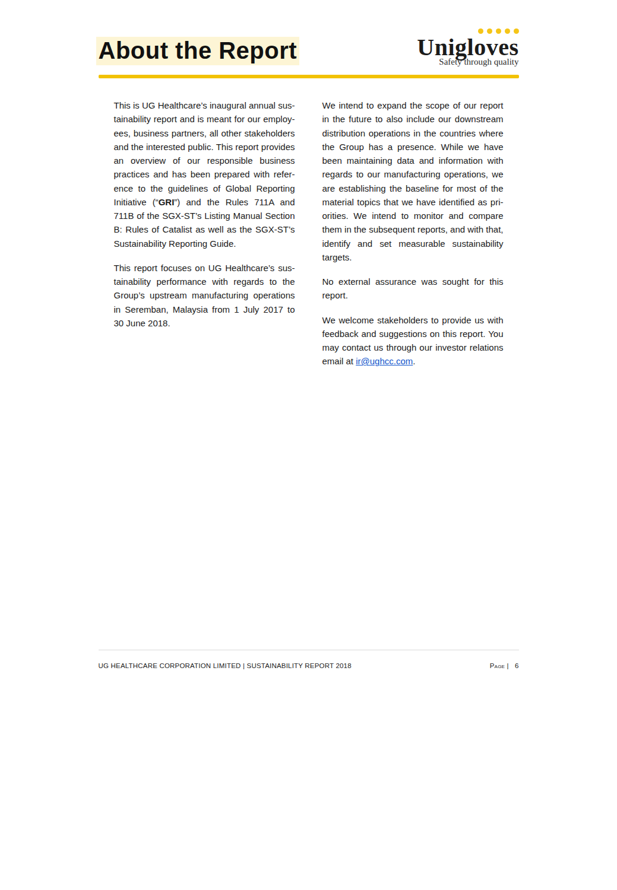About the Report
Unigloves
Safety through quality
This is UG Healthcare’s inaugural annual sustainability report and is meant for our employees, business partners, all other stakeholders and the interested public. This report provides an overview of our responsible business practices and has been prepared with reference to the guidelines of Global Reporting Initiative (“GRI”) and the Rules 711A and 711B of the SGX-ST’s Listing Manual Section B: Rules of Catalist as well as the SGX-ST’s Sustainability Reporting Guide.
This report focuses on UG Healthcare’s sustainability performance with regards to the Group’s upstream manufacturing operations in Seremban, Malaysia from 1 July 2017 to 30 June 2018.
We intend to expand the scope of our report in the future to also include our downstream distribution operations in the countries where the Group has a presence. While we have been maintaining data and information with regards to our manufacturing operations, we are establishing the baseline for most of the material topics that we have identified as priorities. We intend to monitor and compare them in the subsequent reports, and with that, identify and set measurable sustainability targets.
No external assurance was sought for this report.
We welcome stakeholders to provide us with feedback and suggestions on this report. You may contact us through our investor relations email at ir@ughcc.com.
UG Healthcare Corporation Limited | Sustainability Report 2018
Page | 6